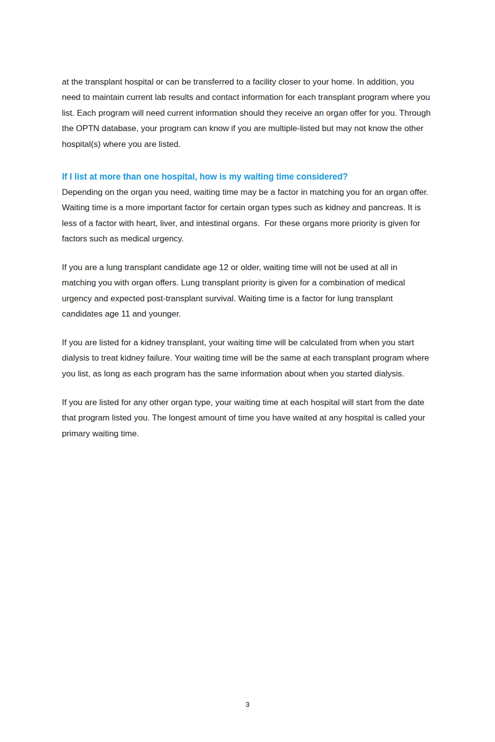at the transplant hospital or can be transferred to a facility closer to your home. In addition, you need to maintain current lab results and contact information for each transplant program where you list. Each program will need current information should they receive an organ offer for you. Through the OPTN database, your program can know if you are multiple-listed but may not know the other hospital(s) where you are listed.
If I list at more than one hospital, how is my waiting time considered?
Depending on the organ you need, waiting time may be a factor in matching you for an organ offer. Waiting time is a more important factor for certain organ types such as kidney and pancreas. It is less of a factor with heart, liver, and intestinal organs. For these organs more priority is given for factors such as medical urgency.
If you are a lung transplant candidate age 12 or older, waiting time will not be used at all in matching you with organ offers. Lung transplant priority is given for a combination of medical urgency and expected post-transplant survival. Waiting time is a factor for lung transplant candidates age 11 and younger.
If you are listed for a kidney transplant, your waiting time will be calculated from when you start dialysis to treat kidney failure. Your waiting time will be the same at each transplant program where you list, as long as each program has the same information about when you started dialysis.
If you are listed for any other organ type, your waiting time at each hospital will start from the date that program listed you. The longest amount of time you have waited at any hospital is called your primary waiting time.
3